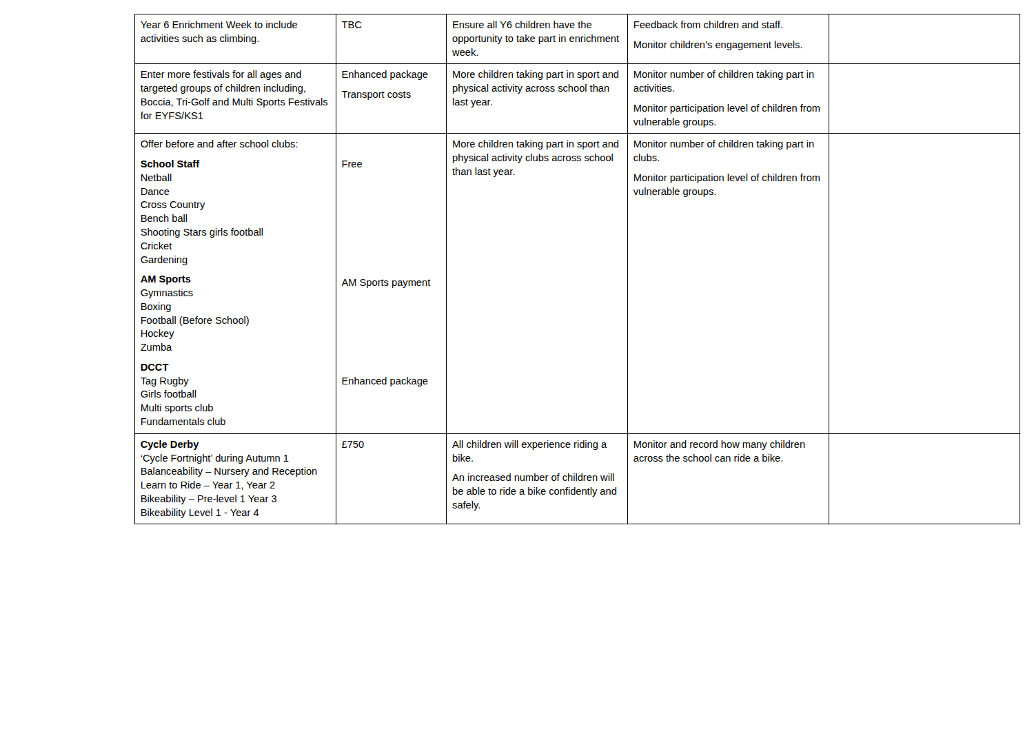| | Year 6 Enrichment Week to include activities such as climbing. | TBC | Ensure all Y6 children have the opportunity to take part in enrichment week. | Feedback from children and staff. Monitor children’s engagement levels. | |
| Enter more festivals for all ages and targeted groups of children including, Boccia, Tri-Golf and Multi Sports Festivals for EYFS/KS1 | Enhanced package Transport costs | More children taking part in sport and physical activity across school than last year. | Monitor number of children taking part in activities. Monitor participation level of children from vulnerable groups. | |
| Offer before and after school clubs: School Staff Netball Dance Cross Country Bench ball Shooting Stars girls football Cricket Gardening AM Sports Gymnastics Boxing Football (Before School) Hockey Zumba DCCT Tag Rugby Girls football Multi sports club Fundamentals club | Free AM Sports payment Enhanced package | More children taking part in sport and physical activity clubs across school than last year. | Monitor number of children taking part in clubs. Monitor participation level of children from vulnerable groups. | |
| Cycle Derby ‘Cycle Fortnight’ during Autumn 1 Balanceability – Nursery and Reception Learn to Ride – Year 1, Year 2 Bikeability – Pre-level 1 Year 3 Bikeability Level 1 - Year 4 | £750 | All children will experience riding a bike. An increased number of children will be able to ride a bike confidently and safely. | Monitor and record how many children across the school can ride a bike. | |